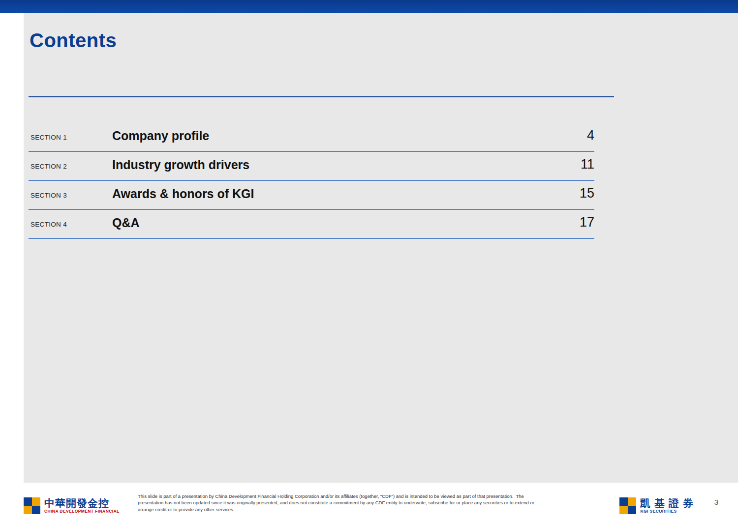Contents
SECTION 1 Company profile 4
SECTION 2 Industry growth drivers 11
SECTION 3 Awards & honors of KGI 15
SECTION 4 Q&A 17
中華開發金控
CHINA DEVELOPMENT FINANCIAL
This slide is part of a presentation by China Development Financial Holding Corporation and/or its affiliates (together, “CDF”) and is intended to be viewed as part of that presentation. The presentation has not been updated since it was originally presented, and does not constitute a commitment by any CDF entity to underwrite, subscribe for or place any securities or to extend or arrange credit or to provide any other services.
凱 基 證 券
KGI SECURITIES
3